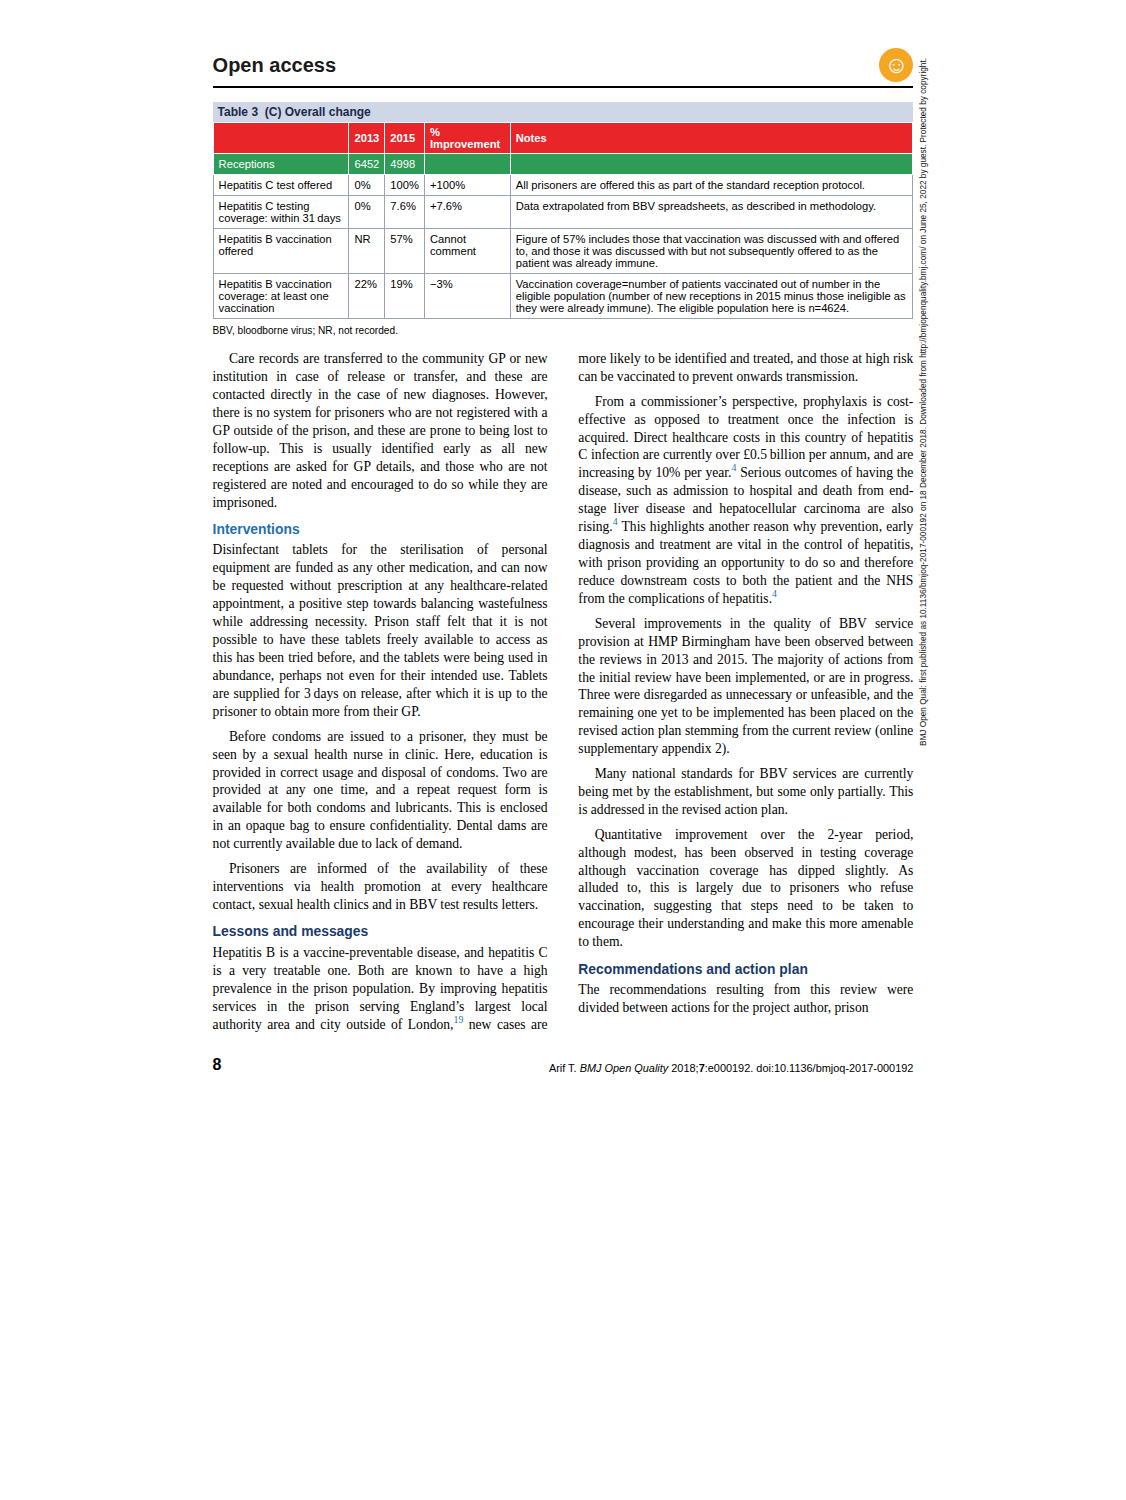BMJ Open Qual: first published as 10.1136/bmjoq-2017-000192 on 18 December 2018. Downloaded from http://bmjopenquality.bmj.com/ on June 25, 2022 by guest. Protected by copyright.
Open access
☺
Table 3 (C) Overall change
| | 2013 | 2015 | % Improvement | Notes |
| --- | --- | --- | --- | --- |
| Receptions | 6452 | 4998 | | |
| Hepatitis C test offered | 0% | 100% | +100% | All prisoners are offered this as part of the standard reception protocol. |
| Hepatitis C testing coverage: within 31 days | 0% | 7.6% | +7.6% | Data extrapolated from BBV spreadsheets, as described in methodology. |
| Hepatitis B vaccination offered | NR | 57% | Cannot comment | Figure of 57% includes those that vaccination was discussed with and offered to, and those it was discussed with but not subsequently offered to as the patient was already immune. |
| Hepatitis B vaccination coverage: at least one vaccination | 22% | 19% | −3% | Vaccination coverage=number of patients vaccinated out of number in the eligible population (number of new receptions in 2015 minus those ineligible as they were already immune). The eligible population here is n=4624. |
BBV, bloodborne virus; NR, not recorded.
Care records are transferred to the community GP or new institution in case of release or transfer, and these are contacted directly in the case of new diagnoses. However, there is no system for prisoners who are not registered with a GP outside of the prison, and these are prone to being lost to follow-up. This is usually identified early as all new receptions are asked for GP details, and those who are not registered are noted and encouraged to do so while they are imprisoned.
Interventions
Disinfectant tablets for the sterilisation of personal equipment are funded as any other medication, and can now be requested without prescription at any healthcare-related appointment, a positive step towards balancing wastefulness while addressing necessity. Prison staff felt that it is not possible to have these tablets freely available to access as this has been tried before, and the tablets were being used in abundance, perhaps not even for their intended use. Tablets are supplied for 3 days on release, after which it is up to the prisoner to obtain more from their GP.
Before condoms are issued to a prisoner, they must be seen by a sexual health nurse in clinic. Here, education is provided in correct usage and disposal of condoms. Two are provided at any one time, and a repeat request form is available for both condoms and lubricants. This is enclosed in an opaque bag to ensure confidentiality. Dental dams are not currently available due to lack of demand.
Prisoners are informed of the availability of these interventions via health promotion at every healthcare contact, sexual health clinics and in BBV test results letters.
Lessons and messages
Hepatitis B is a vaccine-preventable disease, and hepatitis C is a very treatable one. Both are known to have a high prevalence in the prison population. By improving hepatitis services in the prison serving England’s largest local authority area and city outside of London,19 new cases are more likely to be identified and treated, and those at high risk can be vaccinated to prevent onwards transmission.
From a commissioner’s perspective, prophylaxis is cost-effective as opposed to treatment once the infection is acquired. Direct healthcare costs in this country of hepatitis C infection are currently over £0.5 billion per annum, and are increasing by 10% per year.4 Serious outcomes of having the disease, such as admission to hospital and death from end-stage liver disease and hepatocellular carcinoma are also rising.4 This highlights another reason why prevention, early diagnosis and treatment are vital in the control of hepatitis, with prison providing an opportunity to do so and therefore reduce downstream costs to both the patient and the NHS from the complications of hepatitis.4
Several improvements in the quality of BBV service provision at HMP Birmingham have been observed between the reviews in 2013 and 2015. The majority of actions from the initial review have been implemented, or are in progress. Three were disregarded as unnecessary or unfeasible, and the remaining one yet to be implemented has been placed on the revised action plan stemming from the current review (online supplementary appendix 2).
Many national standards for BBV services are currently being met by the establishment, but some only partially. This is addressed in the revised action plan.
Quantitative improvement over the 2-year period, although modest, has been observed in testing coverage although vaccination coverage has dipped slightly. As alluded to, this is largely due to prisoners who refuse vaccination, suggesting that steps need to be taken to encourage their understanding and make this more amenable to them.
Recommendations and action plan
The recommendations resulting from this review were divided between actions for the project author, prison
8
Arif T. BMJ Open Quality 2018;7:e000192. doi:10.1136/bmjoq-2017-000192